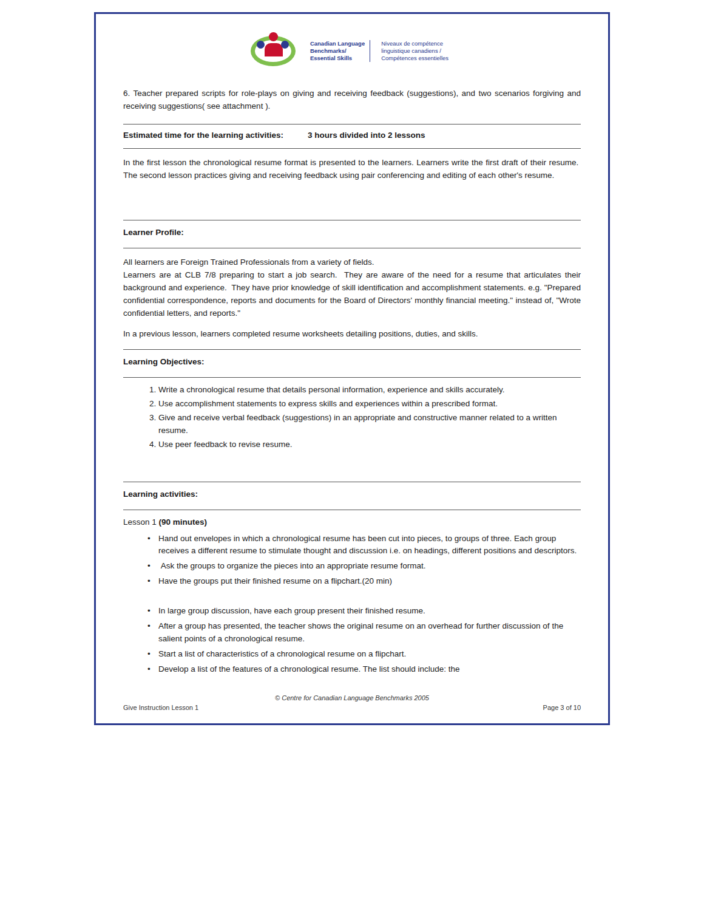Canadian Language
Benchmarks/
Essential Skills
Niveaux de compétence
linguistique canadiens /
Compétences essentielles
6. Teacher prepared scripts for role-plays on giving and receiving feedback (suggestions), and two scenarios forgiving and receiving suggestions( see attachment ).
Estimated time for the learning activities: 3 hours divided into 2 lessons
In the first lesson the chronological resume format is presented to the learners. Learners write the first draft of their resume. The second lesson practices giving and receiving feedback using pair conferencing and editing of each other's resume.
Learner Profile:
All learners are Foreign Trained Professionals from a variety of fields.
Learners are at CLB 7/8 preparing to start a job search. They are aware of the need for a resume that articulates their background and experience. They have prior knowledge of skill identification and accomplishment statements. e.g. "Prepared confidential correspondence, reports and documents for the Board of Directors' monthly financial meeting." instead of, "Wrote confidential letters, and reports."
In a previous lesson, learners completed resume worksheets detailing positions, duties, and skills.
Learning Objectives:
Write a chronological resume that details personal information, experience and skills accurately.
Use accomplishment statements to express skills and experiences within a prescribed format.
Give and receive verbal feedback (suggestions) in an appropriate and constructive manner related to a written resume.
Use peer feedback to revise resume.
Learning activities:
Lesson 1 (90 minutes)
Hand out envelopes in which a chronological resume has been cut into pieces, to groups of three. Each group receives a different resume to stimulate thought and discussion i.e. on headings, different positions and descriptors.
Ask the groups to organize the pieces into an appropriate resume format.
Have the groups put their finished resume on a flipchart.(20 min)
In large group discussion, have each group present their finished resume.
After a group has presented, the teacher shows the original resume on an overhead for further discussion of the salient points of a chronological resume.
Start a list of characteristics of a chronological resume on a flipchart.
Develop a list of the features of a chronological resume. The list should include: the
© Centre for Canadian Language Benchmarks 2005
Give Instruction Lesson 1 Page 3 of 10